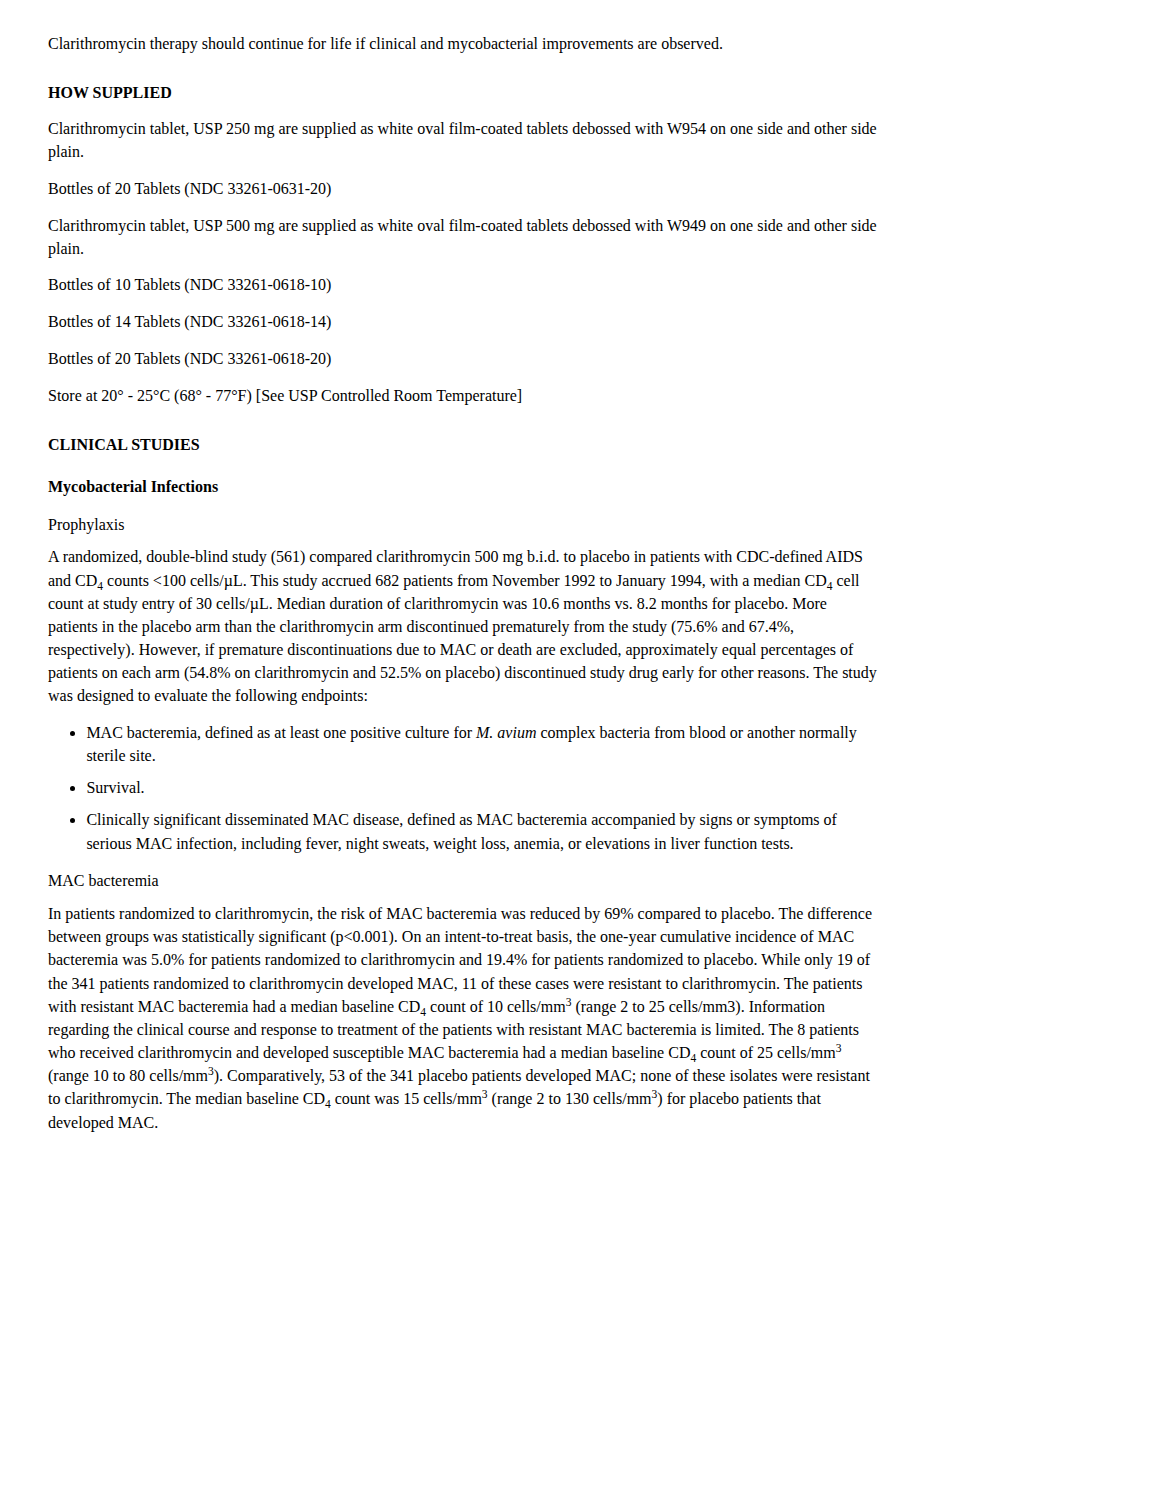Clarithromycin therapy should continue for life if clinical and mycobacterial improvements are observed.
HOW SUPPLIED
Clarithromycin tablet, USP 250 mg are supplied as white oval film-coated tablets debossed with W954 on one side and other side plain.
Bottles of 20 Tablets (NDC 33261-0631-20)
Clarithromycin tablet, USP 500 mg are supplied as white oval film-coated tablets debossed with W949 on one side and other side plain.
Bottles of 10 Tablets (NDC 33261-0618-10)
Bottles of 14 Tablets (NDC 33261-0618-14)
Bottles of 20 Tablets (NDC 33261-0618-20)
Store at 20° - 25°C (68° - 77°F) [See USP Controlled Room Temperature]
CLINICAL STUDIES
Mycobacterial Infections
Prophylaxis
A randomized, double-blind study (561) compared clarithromycin 500 mg b.i.d. to placebo in patients with CDC-defined AIDS and CD4 counts <100 cells/µL. This study accrued 682 patients from November 1992 to January 1994, with a median CD4 cell count at study entry of 30 cells/µL. Median duration of clarithromycin was 10.6 months vs. 8.2 months for placebo. More patients in the placebo arm than the clarithromycin arm discontinued prematurely from the study (75.6% and 67.4%, respectively). However, if premature discontinuations due to MAC or death are excluded, approximately equal percentages of patients on each arm (54.8% on clarithromycin and 52.5% on placebo) discontinued study drug early for other reasons. The study was designed to evaluate the following endpoints:
MAC bacteremia, defined as at least one positive culture for M. avium complex bacteria from blood or another normally sterile site.
Survival.
Clinically significant disseminated MAC disease, defined as MAC bacteremia accompanied by signs or symptoms of serious MAC infection, including fever, night sweats, weight loss, anemia, or elevations in liver function tests.
MAC bacteremia
In patients randomized to clarithromycin, the risk of MAC bacteremia was reduced by 69% compared to placebo. The difference between groups was statistically significant (p<0.001). On an intent-to-treat basis, the one-year cumulative incidence of MAC bacteremia was 5.0% for patients randomized to clarithromycin and 19.4% for patients randomized to placebo. While only 19 of the 341 patients randomized to clarithromycin developed MAC, 11 of these cases were resistant to clarithromycin. The patients with resistant MAC bacteremia had a median baseline CD4 count of 10 cells/mm3 (range 2 to 25 cells/mm3). Information regarding the clinical course and response to treatment of the patients with resistant MAC bacteremia is limited. The 8 patients who received clarithromycin and developed susceptible MAC bacteremia had a median baseline CD4 count of 25 cells/mm3 (range 10 to 80 cells/mm3). Comparatively, 53 of the 341 placebo patients developed MAC; none of these isolates were resistant to clarithromycin. The median baseline CD4 count was 15 cells/mm3 (range 2 to 130 cells/mm3) for placebo patients that developed MAC.